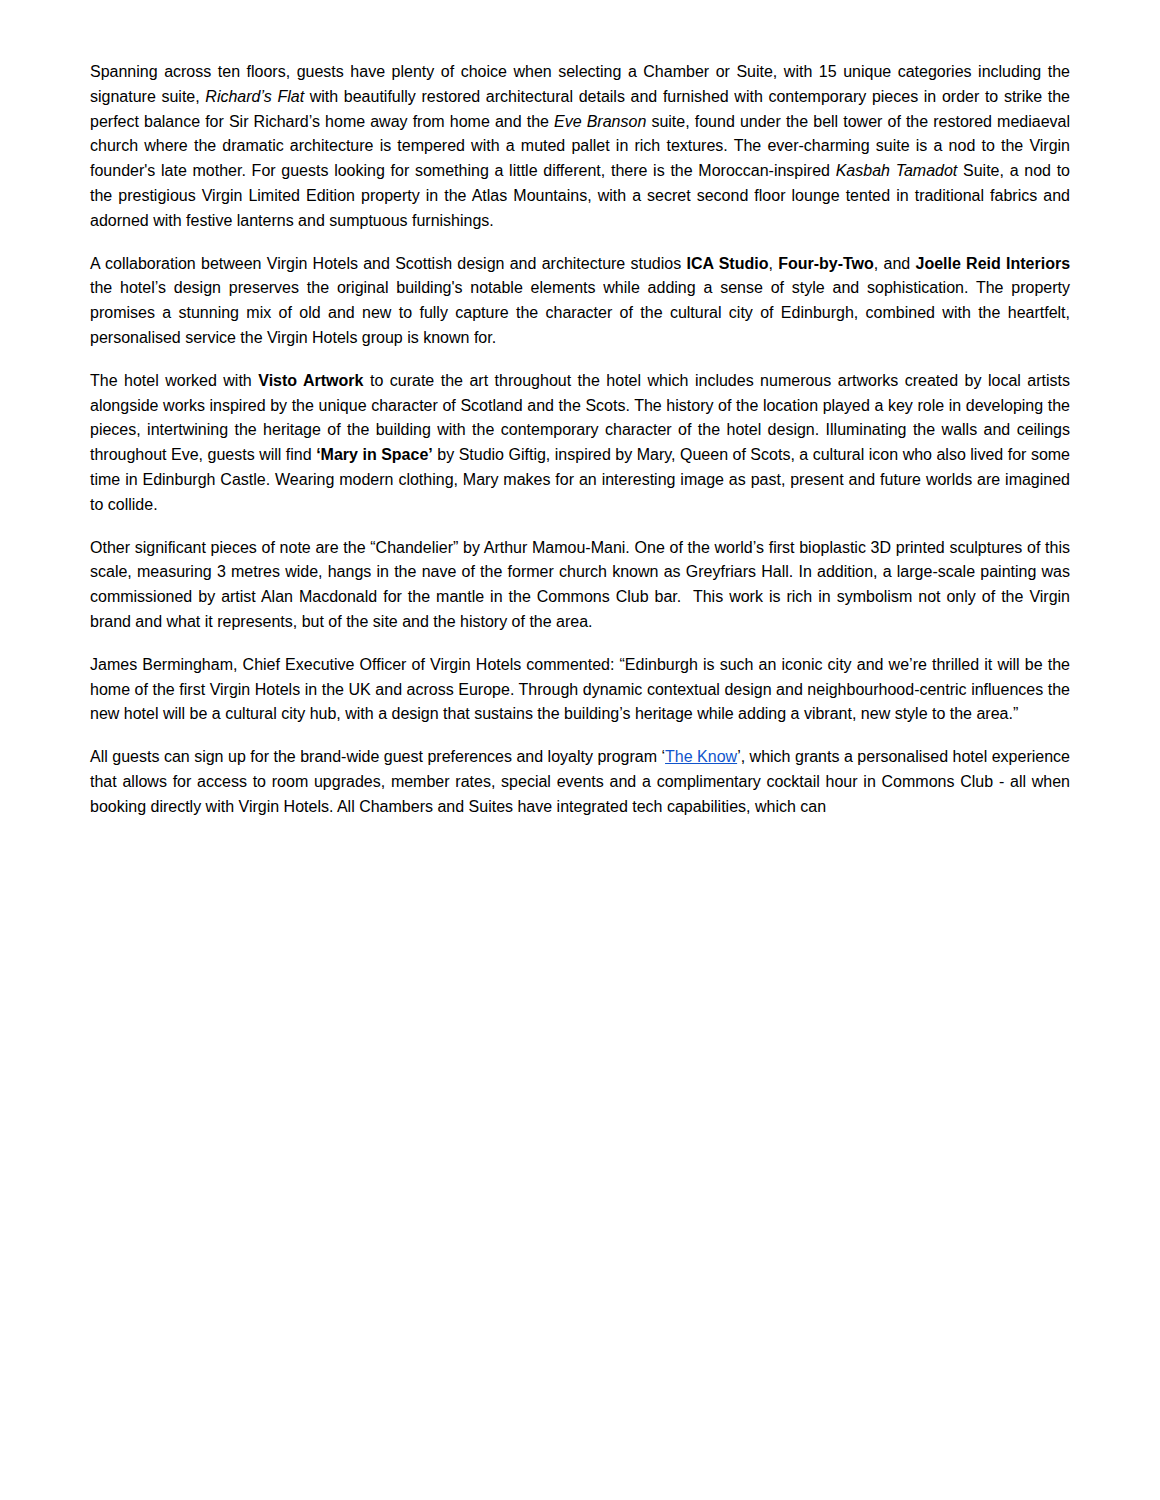Spanning across ten floors, guests have plenty of choice when selecting a Chamber or Suite, with 15 unique categories including the signature suite, Richard’s Flat with beautifully restored architectural details and furnished with contemporary pieces in order to strike the perfect balance for Sir Richard’s home away from home and the Eve Branson suite, found under the bell tower of the restored mediaeval church where the dramatic architecture is tempered with a muted pallet in rich textures. The ever-charming suite is a nod to the Virgin founder's late mother. For guests looking for something a little different, there is the Moroccan-inspired Kasbah Tamadot Suite, a nod to the prestigious Virgin Limited Edition property in the Atlas Mountains, with a secret second floor lounge tented in traditional fabrics and adorned with festive lanterns and sumptuous furnishings.
A collaboration between Virgin Hotels and Scottish design and architecture studios ICA Studio, Four-by-Two, and Joelle Reid Interiors the hotel’s design preserves the original building's notable elements while adding a sense of style and sophistication. The property promises a stunning mix of old and new to fully capture the character of the cultural city of Edinburgh, combined with the heartfelt, personalised service the Virgin Hotels group is known for.
The hotel worked with Visto Artwork to curate the art throughout the hotel which includes numerous artworks created by local artists alongside works inspired by the unique character of Scotland and the Scots. The history of the location played a key role in developing the pieces, intertwining the heritage of the building with the contemporary character of the hotel design. Illuminating the walls and ceilings throughout Eve, guests will find ‘Mary in Space’ by Studio Giftig, inspired by Mary, Queen of Scots, a cultural icon who also lived for some time in Edinburgh Castle. Wearing modern clothing, Mary makes for an interesting image as past, present and future worlds are imagined to collide.
Other significant pieces of note are the “Chandelier” by Arthur Mamou-Mani. One of the world’s first bioplastic 3D printed sculptures of this scale, measuring 3 metres wide, hangs in the nave of the former church known as Greyfriars Hall. In addition, a large-scale painting was commissioned by artist Alan Macdonald for the mantle in the Commons Club bar. This work is rich in symbolism not only of the Virgin brand and what it represents, but of the site and the history of the area.
James Bermingham, Chief Executive Officer of Virgin Hotels commented: “Edinburgh is such an iconic city and we’re thrilled it will be the home of the first Virgin Hotels in the UK and across Europe. Through dynamic contextual design and neighbourhood-centric influences the new hotel will be a cultural city hub, with a design that sustains the building’s heritage while adding a vibrant, new style to the area.”
All guests can sign up for the brand-wide guest preferences and loyalty program ‘The Know’, which grants a personalised hotel experience that allows for access to room upgrades, member rates, special events and a complimentary cocktail hour in Commons Club - all when booking directly with Virgin Hotels. All Chambers and Suites have integrated tech capabilities, which can